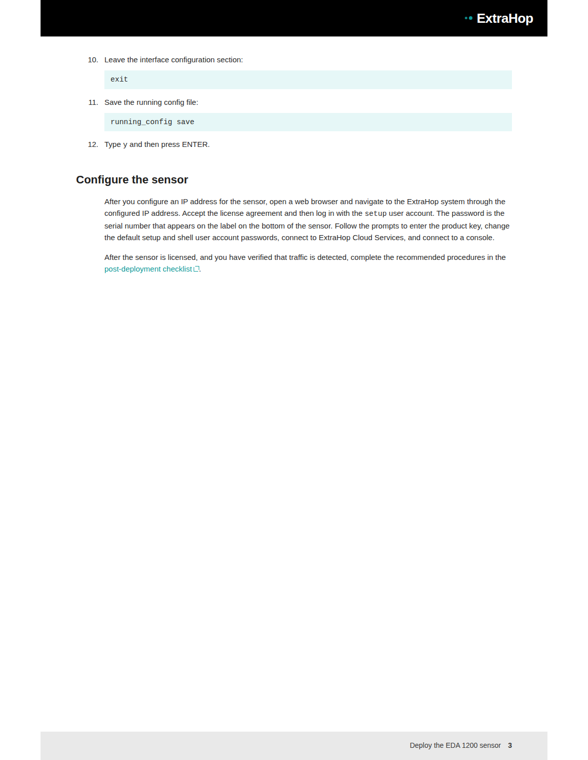ExtraHop
Leave the interface configuration section: exit
Save the running config file: running_config save
Type y and then press ENTER.
Configure the sensor
After you configure an IP address for the sensor, open a web browser and navigate to the ExtraHop system through the configured IP address. Accept the license agreement and then log in with the setup user account. The password is the serial number that appears on the label on the bottom of the sensor. Follow the prompts to enter the product key, change the default setup and shell user account passwords, connect to ExtraHop Cloud Services, and connect to a console.
After the sensor is licensed, and you have verified that traffic is detected, complete the recommended procedures in the post-deployment checklist.
Deploy the EDA 1200 sensor 3